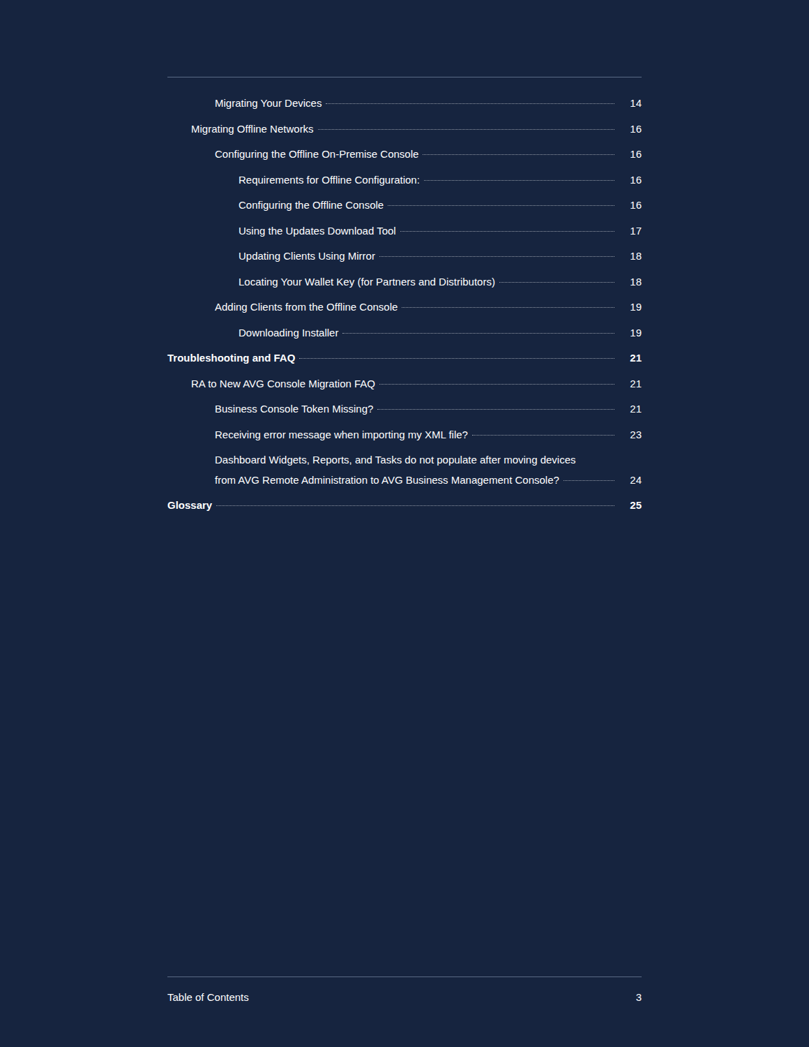Migrating Your Devices 14
Migrating Offline Networks 16
Configuring the Offline On-Premise Console 16
Requirements for Offline Configuration: 16
Configuring the Offline Console 16
Using the Updates Download Tool 17
Updating Clients Using Mirror 18
Locating Your Wallet Key (for Partners and Distributors) 18
Adding Clients from the Offline Console 19
Downloading Installer 19
Troubleshooting and FAQ 21
RA to New AVG Console Migration FAQ 21
Business Console Token Missing? 21
Receiving error message when importing my XML file? 23
Dashboard Widgets, Reports, and Tasks do not populate after moving devices from AVG Remote Administration to AVG Business Management Console? 24
Glossary 25
Table of Contents 3